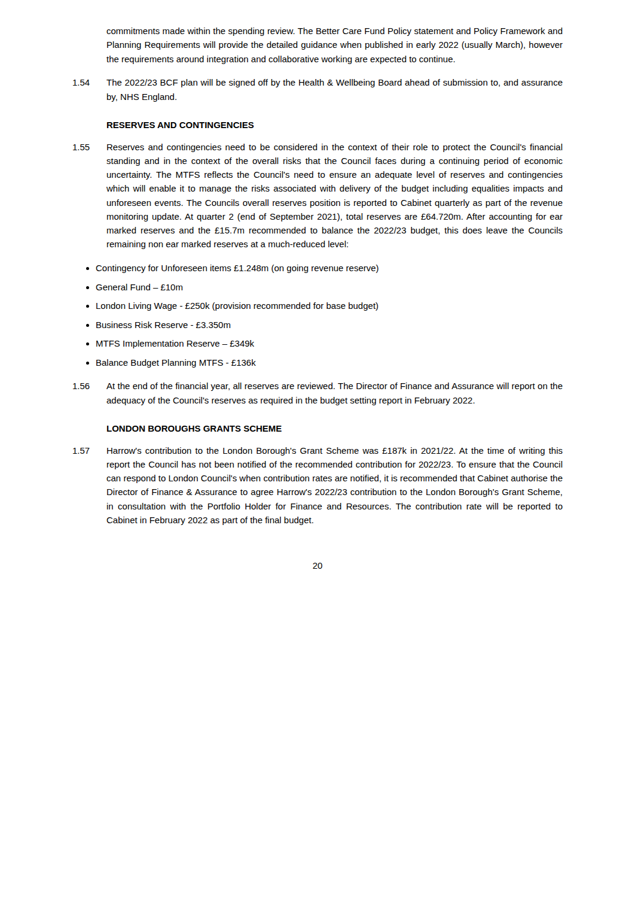commitments made within the spending review. The Better Care Fund Policy statement and Policy Framework and Planning Requirements will provide the detailed guidance when published in early 2022 (usually March), however the requirements around integration and collaborative working are expected to continue.
1.54
The 2022/23 BCF plan will be signed off by the Health & Wellbeing Board ahead of submission to, and assurance by, NHS England.
Reserves and Contingencies
1.55
Reserves and contingencies need to be considered in the context of their role to protect the Council's financial standing and in the context of the overall risks that the Council faces during a continuing period of economic uncertainty. The MTFS reflects the Council's need to ensure an adequate level of reserves and contingencies which will enable it to manage the risks associated with delivery of the budget including equalities impacts and unforeseen events. The Councils overall reserves position is reported to Cabinet quarterly as part of the revenue monitoring update. At quarter 2 (end of September 2021), total reserves are £64.720m. After accounting for ear marked reserves and the £15.7m recommended to balance the 2022/23 budget, this does leave the Councils remaining non ear marked reserves at a much-reduced level:
Contingency for Unforeseen items £1.248m (on going revenue reserve)
General Fund – £10m
London Living Wage - £250k (provision recommended for base budget)
Business Risk Reserve - £3.350m
MTFS Implementation Reserve – £349k
Balance Budget Planning MTFS - £136k
1.56
At the end of the financial year, all reserves are reviewed. The Director of Finance and Assurance will report on the adequacy of the Council's reserves as required in the budget setting report in February 2022.
London Boroughs Grants Scheme
1.57
Harrow's contribution to the London Borough's Grant Scheme was £187k in 2021/22. At the time of writing this report the Council has not been notified of the recommended contribution for 2022/23. To ensure that the Council can respond to London Council's when contribution rates are notified, it is recommended that Cabinet authorise the Director of Finance & Assurance to agree Harrow's 2022/23 contribution to the London Borough's Grant Scheme, in consultation with the Portfolio Holder for Finance and Resources. The contribution rate will be reported to Cabinet in February 2022 as part of the final budget.
20